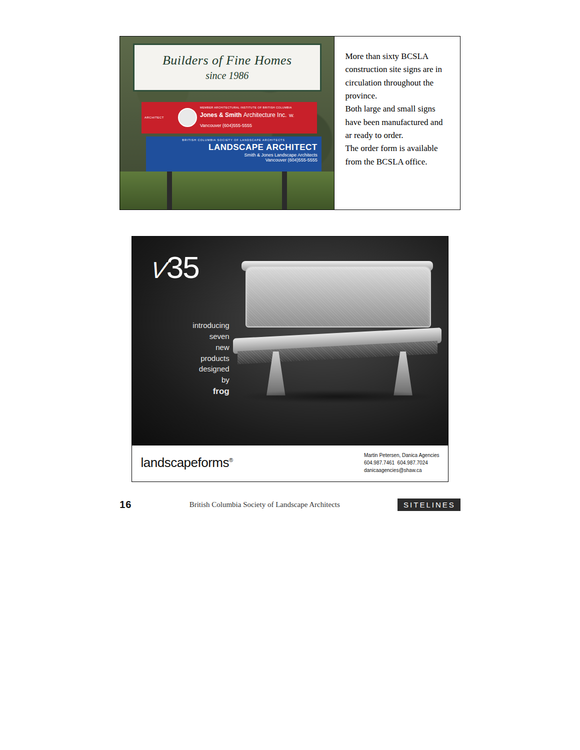Builders of Fine Homes
since 1986
Architect
Member Architectural Institute of British Columbia Jones & Smith Architecture Inc. W. Vancouver (604)555-5555
British Columbia Society of Landscape Architects
LANDSCAPE ARCHITECT
Smith & Jones Landscape Architects
Vancouver (604)555-5555
More than sixty BCSLA construction site signs are in circulation throughout the province.
Both large and small signs have been manufactured and ar ready to order.
The order form is available from the BCSLA office.
V 35
introducing
seven
new
products
designed
by
frog
landscapeforms®
Martin Petersen, Danica Agencies
604.987.7461 604.987.7024
danicaagencies@shaw.ca
16
British Columbia Society of Landscape Architects
SITELINES